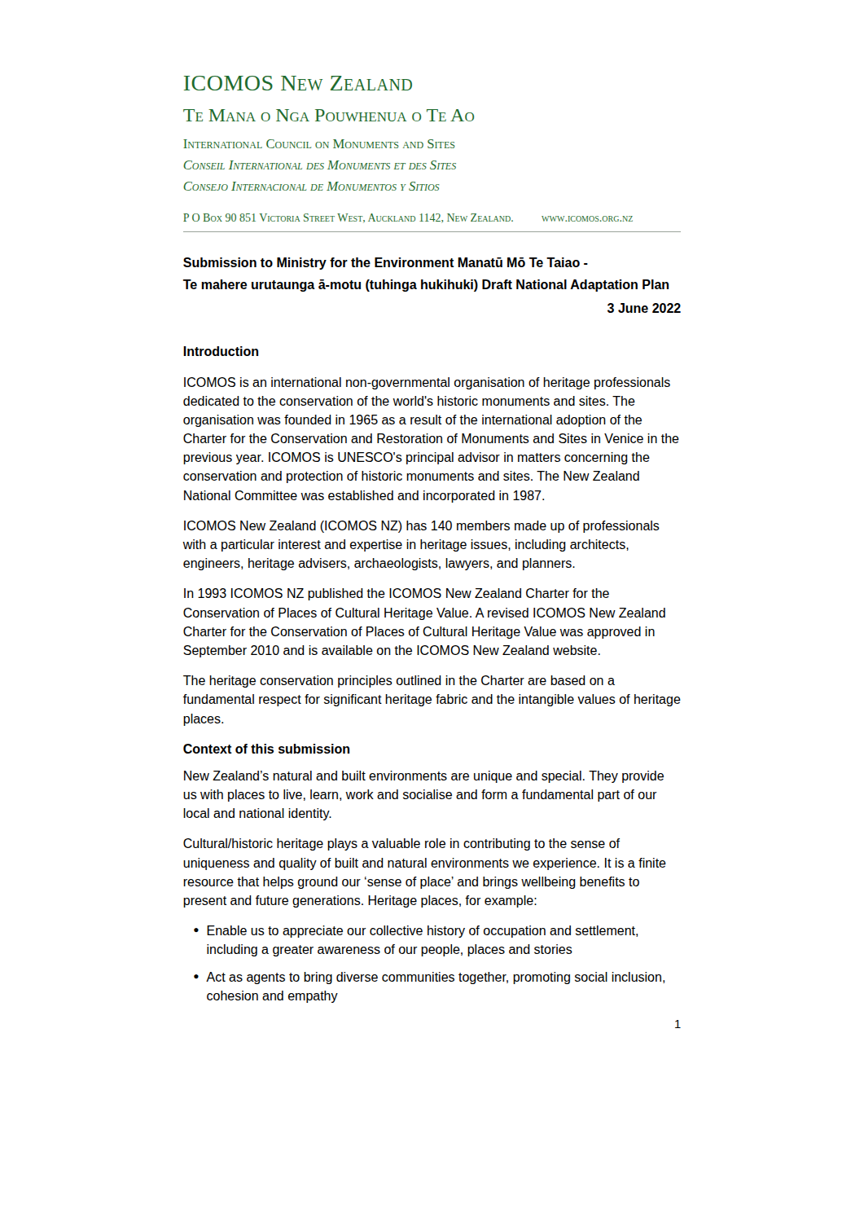ICOMOS New Zealand
Te Mana o Nga Pouwhenua o Te Ao
International Council on Monuments and Sites
Conseil International des Monuments et des Sites
Consejo Internacional de Monumentos y Sitios
P O Box 90 851 Victoria Street West, Auckland 1142, New Zealand. www.icomos.org.nz
Submission to Ministry for the Environment Manatū Mō Te Taiao -
Te mahere urutaunga ā-motu (tuhinga hukihuki) Draft National Adaptation Plan
3 June 2022
Introduction
ICOMOS is an international non-governmental organisation of heritage professionals dedicated to the conservation of the world's historic monuments and sites. The organisation was founded in 1965 as a result of the international adoption of the Charter for the Conservation and Restoration of Monuments and Sites in Venice in the previous year. ICOMOS is UNESCO's principal advisor in matters concerning the conservation and protection of historic monuments and sites. The New Zealand National Committee was established and incorporated in 1987.
ICOMOS New Zealand (ICOMOS NZ) has 140 members made up of professionals with a particular interest and expertise in heritage issues, including architects, engineers, heritage advisers, archaeologists, lawyers, and planners.
In 1993 ICOMOS NZ published the ICOMOS New Zealand Charter for the Conservation of Places of Cultural Heritage Value. A revised ICOMOS New Zealand Charter for the Conservation of Places of Cultural Heritage Value was approved in September 2010 and is available on the ICOMOS New Zealand website.
The heritage conservation principles outlined in the Charter are based on a fundamental respect for significant heritage fabric and the intangible values of heritage places.
Context of this submission
New Zealand’s natural and built environments are unique and special. They provide us with places to live, learn, work and socialise and form a fundamental part of our local and national identity.
Cultural/historic heritage plays a valuable role in contributing to the sense of uniqueness and quality of built and natural environments we experience. It is a finite resource that helps ground our ‘sense of place’ and brings wellbeing benefits to present and future generations. Heritage places, for example:
Enable us to appreciate our collective history of occupation and settlement, including a greater awareness of our people, places and stories
Act as agents to bring diverse communities together, promoting social inclusion, cohesion and empathy
1